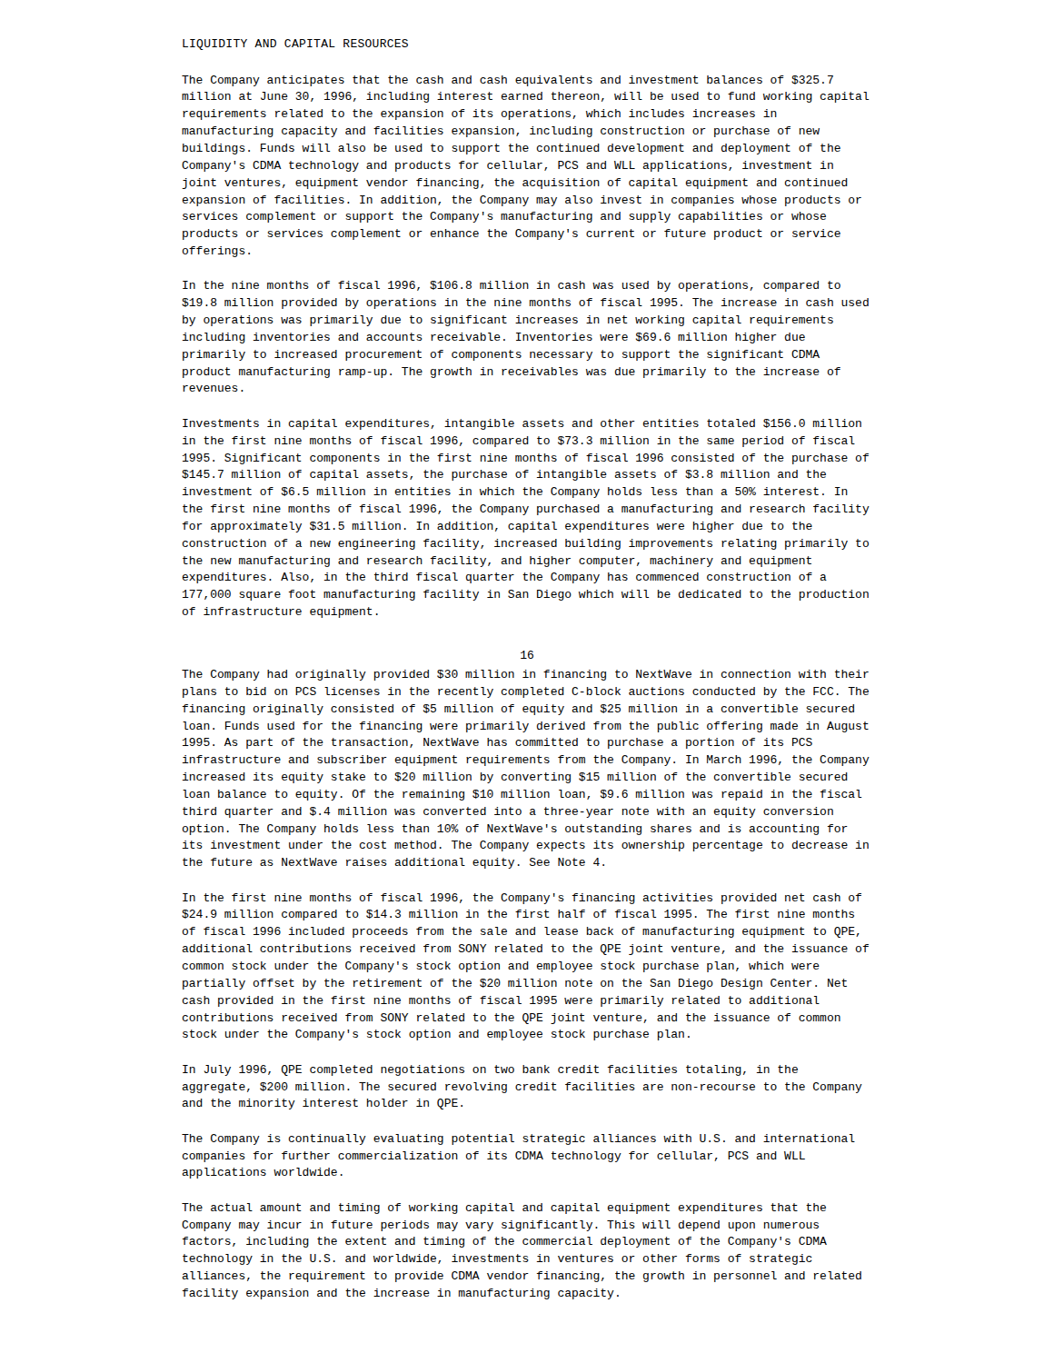LIQUIDITY AND CAPITAL RESOURCES
The Company anticipates that the cash and cash equivalents and investment balances of $325.7 million at June 30, 1996, including interest earned thereon, will be used to fund working capital requirements related to the expansion of its operations, which includes increases in manufacturing capacity and facilities expansion, including construction or purchase of new buildings. Funds will also be used to support the continued development and deployment of the Company's CDMA technology and products for cellular, PCS and WLL applications, investment in joint ventures, equipment vendor financing, the acquisition of capital equipment and continued expansion of facilities. In addition, the Company may also invest in companies whose products or services complement or support the Company's manufacturing and supply capabilities or whose products or services complement or enhance the Company's current or future product or service offerings.
In the nine months of fiscal 1996, $106.8 million in cash was used by operations, compared to $19.8 million provided by operations in the nine months of fiscal 1995. The increase in cash used by operations was primarily due to significant increases in net working capital requirements including inventories and accounts receivable. Inventories were $69.6 million higher due primarily to increased procurement of components necessary to support the significant CDMA product manufacturing ramp-up. The growth in receivables was due primarily to the increase of revenues.
Investments in capital expenditures, intangible assets and other entities totaled $156.0 million in the first nine months of fiscal 1996, compared to $73.3 million in the same period of fiscal 1995. Significant components in the first nine months of fiscal 1996 consisted of the purchase of $145.7 million of capital assets, the purchase of intangible assets of $3.8 million and the investment of $6.5 million in entities in which the Company holds less than a 50% interest. In the first nine months of fiscal 1996, the Company purchased a manufacturing and research facility for approximately $31.5 million. In addition, capital expenditures were higher due to the construction of a new engineering facility, increased building improvements relating primarily to the new manufacturing and research facility, and higher computer, machinery and equipment expenditures. Also, in the third fiscal quarter the Company has commenced construction of a 177,000 square foot manufacturing facility in San Diego which will be dedicated to the production of infrastructure equipment.
16
The Company had originally provided $30 million in financing to NextWave in connection with their plans to bid on PCS licenses in the recently completed C-block auctions conducted by the FCC. The financing originally consisted of $5 million of equity and $25 million in a convertible secured loan. Funds used for the financing were primarily derived from the public offering made in August 1995. As part of the transaction, NextWave has committed to purchase a portion of its PCS infrastructure and subscriber equipment requirements from the Company. In March 1996, the Company increased its equity stake to $20 million by converting $15 million of the convertible secured loan balance to equity. Of the remaining $10 million loan, $9.6 million was repaid in the fiscal third quarter and $.4 million was converted into a three-year note with an equity conversion option. The Company holds less than 10% of NextWave's outstanding shares and is accounting for its investment under the cost method. The Company expects its ownership percentage to decrease in the future as NextWave raises additional equity. See Note 4.
In the first nine months of fiscal 1996, the Company's financing activities provided net cash of $24.9 million compared to $14.3 million in the first half of fiscal 1995. The first nine months of fiscal 1996 included proceeds from the sale and lease back of manufacturing equipment to QPE, additional contributions received from SONY related to the QPE joint venture, and the issuance of common stock under the Company's stock option and employee stock purchase plan, which were partially offset by the retirement of the $20 million note on the San Diego Design Center. Net cash provided in the first nine months of fiscal 1995 were primarily related to additional contributions received from SONY related to the QPE joint venture, and the issuance of common stock under the Company's stock option and employee stock purchase plan.
In July 1996, QPE completed negotiations on two bank credit facilities totaling, in the aggregate, $200 million. The secured revolving credit facilities are non-recourse to the Company and the minority interest holder in QPE.
The Company is continually evaluating potential strategic alliances with U.S. and international companies for further commercialization of its CDMA technology for cellular, PCS and WLL applications worldwide.
The actual amount and timing of working capital and capital equipment expenditures that the Company may incur in future periods may vary significantly. This will depend upon numerous factors, including the extent and timing of the commercial deployment of the Company's CDMA technology in the U.S. and worldwide, investments in ventures or other forms of strategic alliances, the requirement to provide CDMA vendor financing, the growth in personnel and related facility expansion and the increase in manufacturing capacity.